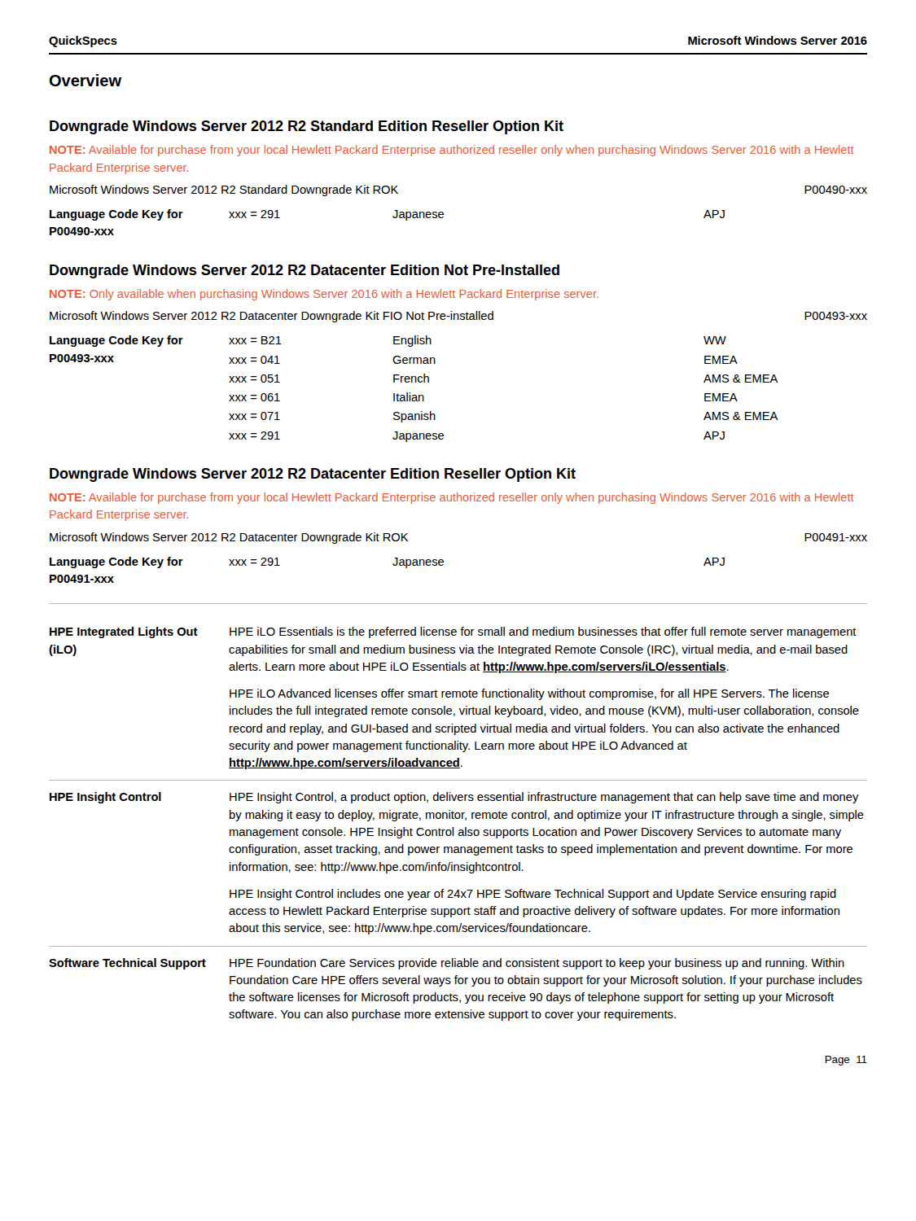QuickSpecs Microsoft Windows Server 2016
Overview
Downgrade Windows Server 2012 R2 Standard Edition Reseller Option Kit
NOTE: Available for purchase from your local Hewlett Packard Enterprise authorized reseller only when purchasing Windows Server 2016 with a Hewlett Packard Enterprise server.
Microsoft Windows Server 2012 R2 Standard Downgrade Kit ROK P00490-xxx
| Language Code Key for P00490-xxx | xxx = 291 | Japanese | APJ |
Downgrade Windows Server 2012 R2 Datacenter Edition Not Pre-Installed
NOTE: Only available when purchasing Windows Server 2016 with a Hewlett Packard Enterprise server.
Microsoft Windows Server 2012 R2 Datacenter Downgrade Kit FIO Not Pre-installed P00493-xxx
| Language Code Key for P00493-xxx | xxx = B21 | English | WW |
| xxx = 041 | German | EMEA |
| xxx = 051 | French | AMS & EMEA |
| xxx = 061 | Italian | EMEA |
| xxx = 071 | Spanish | AMS & EMEA |
| xxx = 291 | Japanese | APJ |
Downgrade Windows Server 2012 R2 Datacenter Edition Reseller Option Kit
NOTE: Available for purchase from your local Hewlett Packard Enterprise authorized reseller only when purchasing Windows Server 2016 with a Hewlett Packard Enterprise server.
Microsoft Windows Server 2012 R2 Datacenter Downgrade Kit ROK P00491-xxx
| Language Code Key for P00491-xxx | xxx = 291 | Japanese | APJ |
| HPE Integrated Lights Out (iLO) | HPE iLO Essentials is the preferred license for small and medium businesses that offer full remote server management capabilities for small and medium business via the Integrated Remote Console (IRC), virtual media, and e-mail based alerts. Learn more about HPE iLO Essentials at http://www.hpe.com/servers/iLO/essentials . HPE iLO Advanced licenses offer smart remote functionality without compromise, for all HPE Servers. The license includes the full integrated remote console, virtual keyboard, video, and mouse (KVM), multi-user collaboration, console record and replay, and GUI-based and scripted virtual media and virtual folders. You can also activate the enhanced security and power management functionality. Learn more about HPE iLO Advanced at http://www.hpe.com/servers/iloadvanced . |
| HPE Insight Control | HPE Insight Control, a product option, delivers essential infrastructure management that can help save time and money by making it easy to deploy, migrate, monitor, remote control, and optimize your IT infrastructure through a single, simple management console. HPE Insight Control also supports Location and Power Discovery Services to automate many configuration, asset tracking, and power management tasks to speed implementation and prevent downtime. For more information, see: http://www.hpe.com/info/insightcontrol. HPE Insight Control includes one year of 24x7 HPE Software Technical Support and Update Service ensuring rapid access to Hewlett Packard Enterprise support staff and proactive delivery of software updates. For more information about this service, see: http://www.hpe.com/services/foundationcare. |
| Software Technical Support | HPE Foundation Care Services provide reliable and consistent support to keep your business up and running. Within Foundation Care HPE offers several ways for you to obtain support for your Microsoft solution. If your purchase includes the software licenses for Microsoft products, you receive 90 days of telephone support for setting up your Microsoft software. You can also purchase more extensive support to cover your requirements. |
Page 11